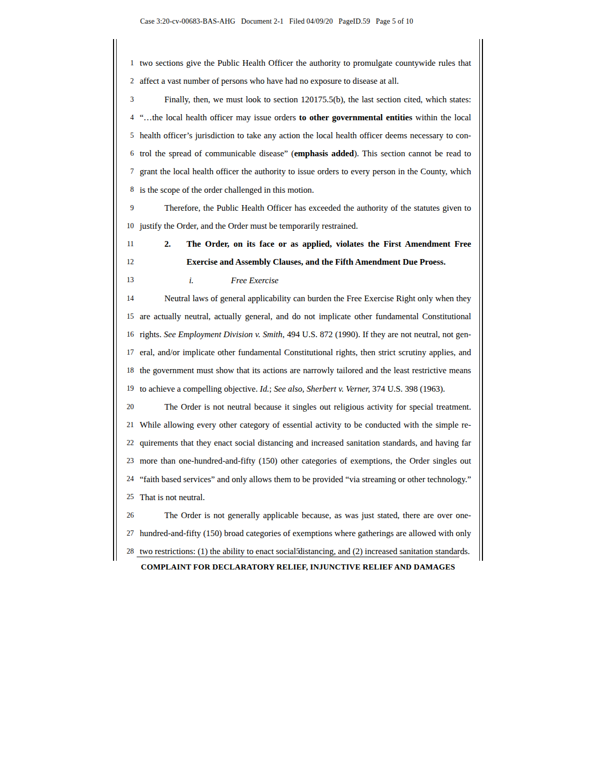Case 3:20-cv-00683-BAS-AHG Document 2-1 Filed 04/09/20 PageID.59 Page 5 of 10
1
2
3
4
5
6
7
8
9
10
11
12
13
14
15
16
17
18
19
20
21
22
23
24
25
26
27
28
two sections give the Public Health Officer the authority to promulgate countywide rules that affect a vast number of persons who have had no exposure to disease at all.
Finally, then, we must look to section 120175.5(b), the last section cited, which states: “…the local health officer may issue orders to other governmental entities within the local health officer’s jurisdiction to take any action the local health officer deems necessary to control the spread of communicable disease” (emphasis added). This section cannot be read to grant the local health officer the authority to issue orders to every person in the County, which is the scope of the order challenged in this motion.
Therefore, the Public Health Officer has exceeded the authority of the statutes given to justify the Order, and the Order must be temporarily restrained.
2. The Order, on its face or as applied, violates the First Amendment Free Exercise and Assembly Clauses, and the Fifth Amendment Due Proess.
i. Free Exercise
Neutral laws of general applicability can burden the Free Exercise Right only when they are actually neutral, actually general, and do not implicate other fundamental Constitutional rights. See Employment Division v. Smith, 494 U.S. 872 (1990). If they are not neutral, not general, and/or implicate other fundamental Constitutional rights, then strict scrutiny applies, and the government must show that its actions are narrowly tailored and the least restrictive means to achieve a compelling objective. Id.; See also, Sherbert v. Verner, 374 U.S. 398 (1963).
The Order is not neutral because it singles out religious activity for special treatment. While allowing every other category of essential activity to be conducted with the simple requirements that they enact social distancing and increased sanitation standards, and having far more than one-hundred-and-fifty (150) other categories of exemptions, the Order singles out “faith based services” and only allows them to be provided “via streaming or other technology.” That is not neutral.
The Order is not generally applicable because, as was just stated, there are over one-hundred-and-fifty (150) broad categories of exemptions where gatherings are allowed with only two restrictions: (1) the ability to enact social distancing, and (2) increased sanitation standards.
5
COMPLAINT FOR DECLARATORY RELIEF, INJUNCTIVE RELIEF AND DAMAGES